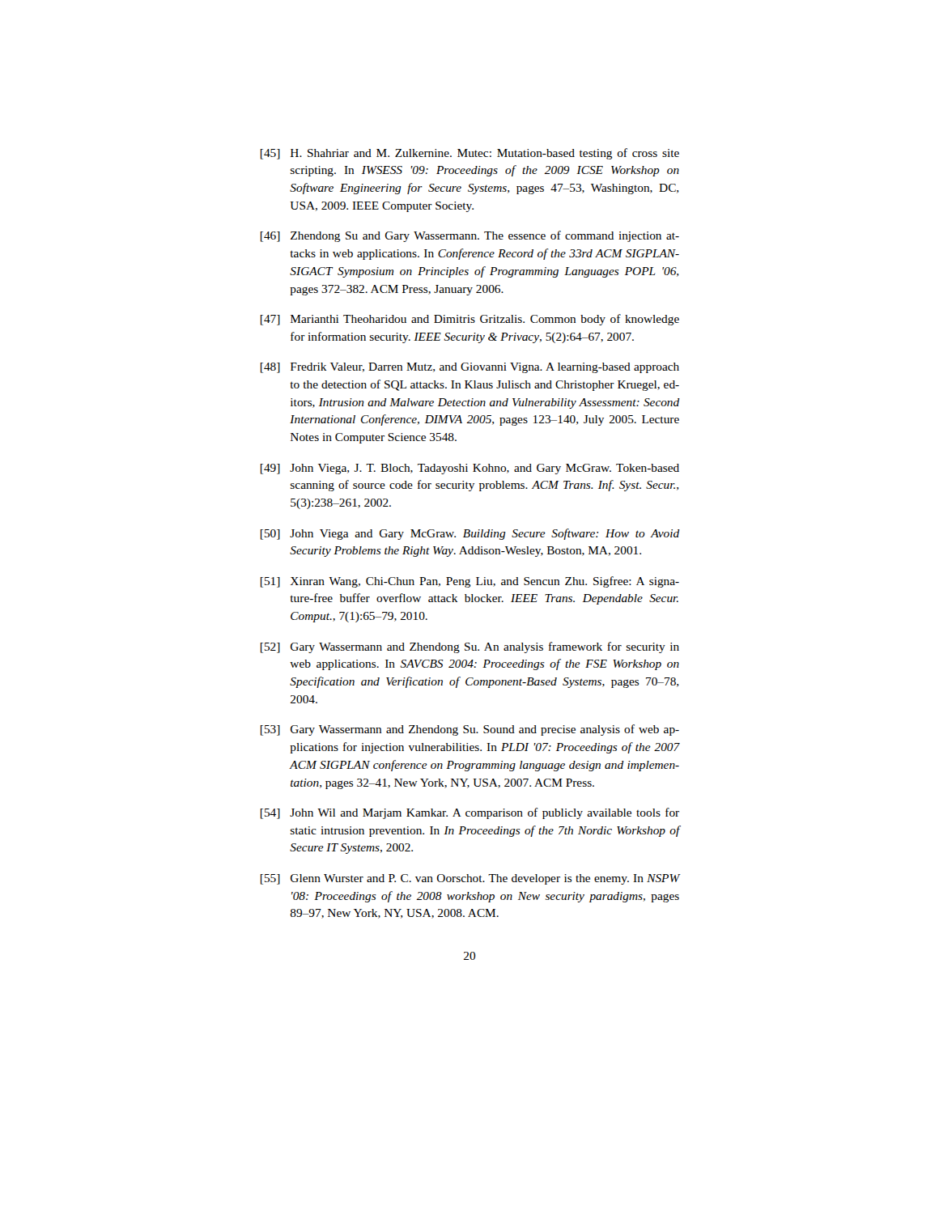[45] H. Shahriar and M. Zulkernine. Mutec: Mutation-based testing of cross site scripting. In IWSESS '09: Proceedings of the 2009 ICSE Workshop on Software Engineering for Secure Systems, pages 47–53, Washington, DC, USA, 2009. IEEE Computer Society.
[46] Zhendong Su and Gary Wassermann. The essence of command injection attacks in web applications. In Conference Record of the 33rd ACM SIGPLAN-SIGACT Symposium on Principles of Programming Languages POPL '06, pages 372–382. ACM Press, January 2006.
[47] Marianthi Theoharidou and Dimitris Gritzalis. Common body of knowledge for information security. IEEE Security & Privacy, 5(2):64–67, 2007.
[48] Fredrik Valeur, Darren Mutz, and Giovanni Vigna. A learning-based approach to the detection of SQL attacks. In Klaus Julisch and Christopher Kruegel, editors, Intrusion and Malware Detection and Vulnerability Assessment: Second International Conference, DIMVA 2005, pages 123–140, July 2005. Lecture Notes in Computer Science 3548.
[49] John Viega, J. T. Bloch, Tadayoshi Kohno, and Gary McGraw. Token-based scanning of source code for security problems. ACM Trans. Inf. Syst. Secur., 5(3):238–261, 2002.
[50] John Viega and Gary McGraw. Building Secure Software: How to Avoid Security Problems the Right Way. Addison-Wesley, Boston, MA, 2001.
[51] Xinran Wang, Chi-Chun Pan, Peng Liu, and Sencun Zhu. Sigfree: A signature-free buffer overflow attack blocker. IEEE Trans. Dependable Secur. Comput., 7(1):65–79, 2010.
[52] Gary Wassermann and Zhendong Su. An analysis framework for security in web applications. In SAVCBS 2004: Proceedings of the FSE Workshop on Specification and Verification of Component-Based Systems, pages 70–78, 2004.
[53] Gary Wassermann and Zhendong Su. Sound and precise analysis of web applications for injection vulnerabilities. In PLDI '07: Proceedings of the 2007 ACM SIGPLAN conference on Programming language design and implementation, pages 32–41, New York, NY, USA, 2007. ACM Press.
[54] John Wil and Marjam Kamkar. A comparison of publicly available tools for static intrusion prevention. In In Proceedings of the 7th Nordic Workshop of Secure IT Systems, 2002.
[55] Glenn Wurster and P. C. van Oorschot. The developer is the enemy. In NSPW '08: Proceedings of the 2008 workshop on New security paradigms, pages 89–97, New York, NY, USA, 2008. ACM.
20